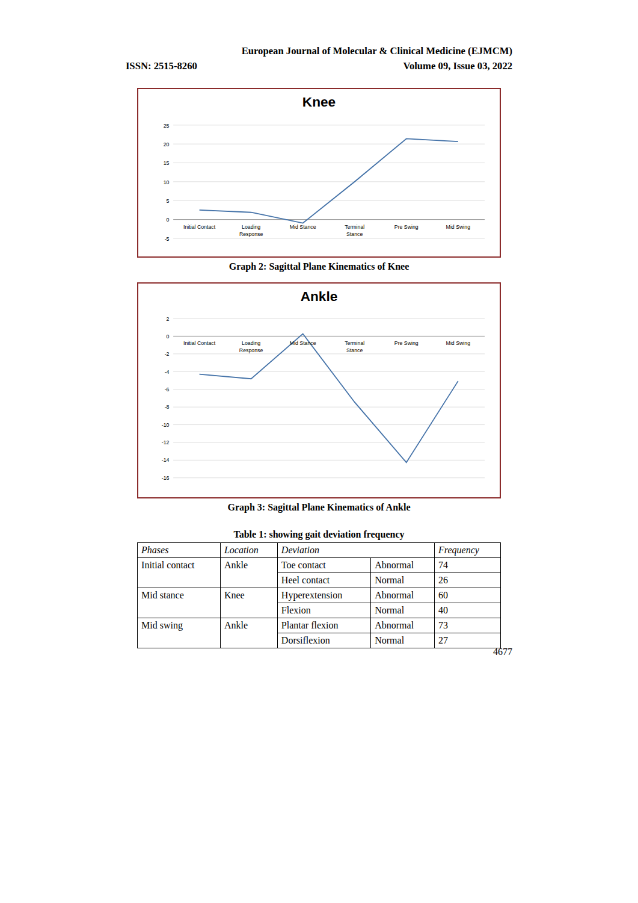European Journal of Molecular & Clinical Medicine (EJMCM)
ISSN: 2515-8260 Volume 09, Issue 03, 2022
Knee
25 20 15 10 5 0 -5 Initial Contact Loading Response Mid Stance Terminal Stance Pre Swing Mid Swing
Graph 2: Sagittal Plane Kinematics of Knee
Ankle
2 0 -2 -4 -6 -8 -10 -12 -14 -16 Initial Contact Loading Response Mid Stance Terminal Stance Pre Swing Mid Swing
Graph 3: Sagittal Plane Kinematics of Ankle
Table 1: showing gait deviation frequency
| Phases | Location | Deviation | Frequency |
| --- | --- | --- | --- |
| Initial contact | Ankle | Toe contact | Abnormal | 74 |
| Heel contact | Normal | 26 |
| Mid stance | Knee | Hyperextension | Abnormal | 60 |
| Flexion | Normal | 40 |
| Mid swing | Ankle | Plantar flexion | Abnormal | 73 |
| Dorsiflexion | Normal | 27 |
4677